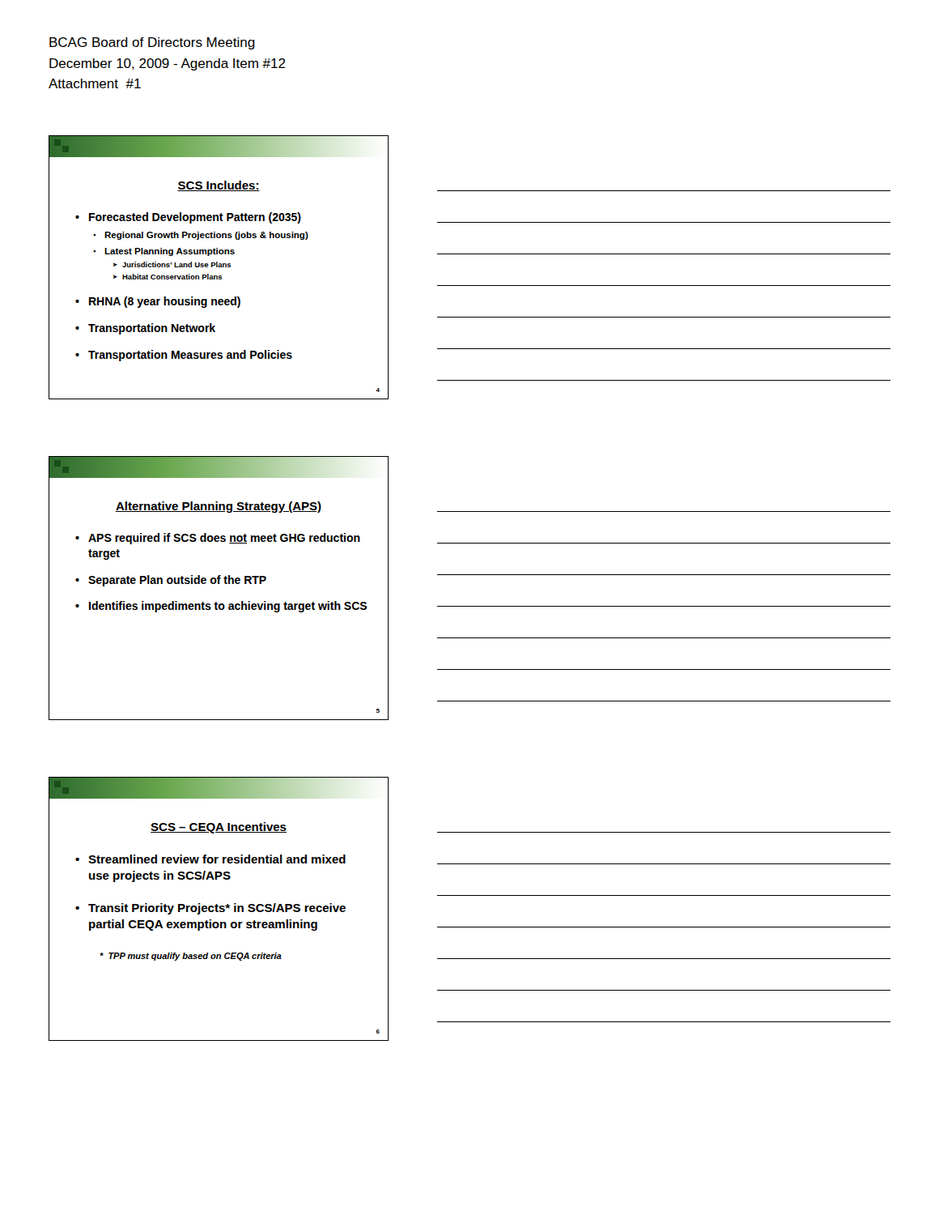BCAG Board of Directors Meeting
December 10, 2009 - Agenda Item #12
Attachment #1
SCS Includes:
Forecasted Development Pattern (2035)
Regional Growth Projections (jobs & housing)
Latest Planning Assumptions
Jurisdictions’ Land Use Plans
Habitat Conservation Plans
RHNA (8 year housing need)
Transportation Network
Transportation Measures and Policies
4
Alternative Planning Strategy (APS)
APS required if SCS does not meet GHG reduction target
Separate Plan outside of the RTP
Identifies impediments to achieving target with SCS
5
SCS – CEQA Incentives
Streamlined review for residential and mixed use projects in SCS/APS
Transit Priority Projects* in SCS/APS receive partial CEQA exemption or streamlining
* TPP must qualify based on CEQA criteria
6